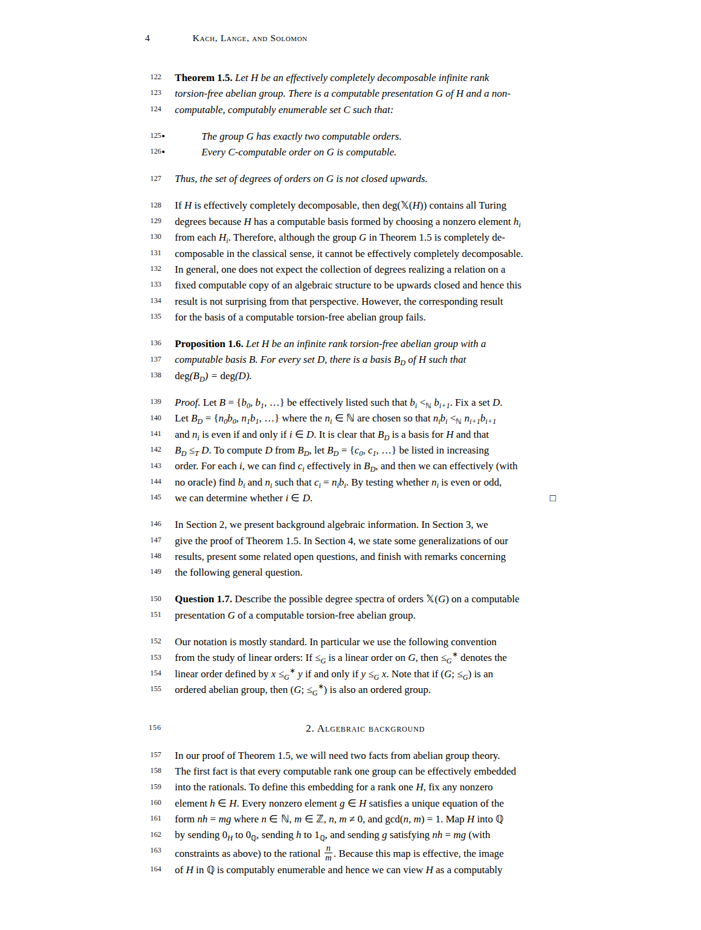4 Kach, Lange, and Solomon
122 Theorem 1.5. Let H be an effectively completely decomposable infinite rank
123 torsion-free abelian group. There is a computable presentation G of H and a non-
124 computable, computably enumerable set C such that:
125•The group G has exactly two computable orders.
126•Every C-computable order on G is computable.
127 Thus, the set of degrees of orders on G is not closed upwards.
128 If H is effectively completely decomposable, then deg(𝕏(H)) contains all Turing
129 degrees because H has a computable basis formed by choosing a nonzero element hi
130 from each Hi. Therefore, although the group G in Theorem 1.5 is completely de-
131 composable in the classical sense, it cannot be effectively completely decomposable.
132 In general, one does not expect the collection of degrees realizing a relation on a
133 fixed computable copy of an algebraic structure to be upwards closed and hence this
134 result is not surprising from that perspective. However, the corresponding result
135 for the basis of a computable torsion-free abelian group fails.
136 Proposition 1.6. Let H be an infinite rank torsion-free abelian group with a
137 computable basis B. For every set D, there is a basis BD of H such that
138 deg(BD) = deg(D).
139 Proof. Let B = {b0, b1, …} be effectively listed such that bi <ℕ bi+1. Fix a set D.
140 Let BD = {n0b0, n1b1, …} where the ni ∈ ℕ are chosen so that nibi <ℕ ni+1bi+1
141 and ni is even if and only if i ∈ D. It is clear that BD is a basis for H and that
142 BD ≤T D. To compute D from BD, let BD = {c0, c1, …} be listed in increasing
143 order. For each i, we can find ci effectively in BD, and then we can effectively (with
144 no oracle) find bi and ni such that ci = nibi. By testing whether ni is even or odd,
145 we can determine whether i ∈ D.□
146 In Section 2, we present background algebraic information. In Section 3, we
147 give the proof of Theorem 1.5. In Section 4, we state some generalizations of our
148 results, present some related open questions, and finish with remarks concerning
149 the following general question.
150 Question 1.7. Describe the possible degree spectra of orders 𝕏(G) on a computable
151 presentation G of a computable torsion-free abelian group.
152 Our notation is mostly standard. In particular we use the following convention
153 from the study of linear orders: If ≤G is a linear order on G, then ≤G∗ denotes the
154 linear order defined by x ≤G∗ y if and only if y ≤G x. Note that if (G; ≤G) is an
155 ordered abelian group, then (G; ≤G∗) is also an ordered group.
1562. Algebraic background
157 In our proof of Theorem 1.5, we will need two facts from abelian group theory.
158 The first fact is that every computable rank one group can be effectively embedded
159 into the rationals. To define this embedding for a rank one H, fix any nonzero
160 element h ∈ H. Every nonzero element g ∈ H satisfies a unique equation of the
161 form nh = mg where n ∈ ℕ, m ∈ ℤ, n, m ≠ 0, and gcd(n, m) = 1. Map H into ℚ
162 by sending 0H to 0ℚ, sending h to 1ℚ, and sending g satisfying nh = mg (with
163 constraints as above) to the rational nm. Because this map is effective, the image
164 of H in ℚ is computably enumerable and hence we can view H as a computably